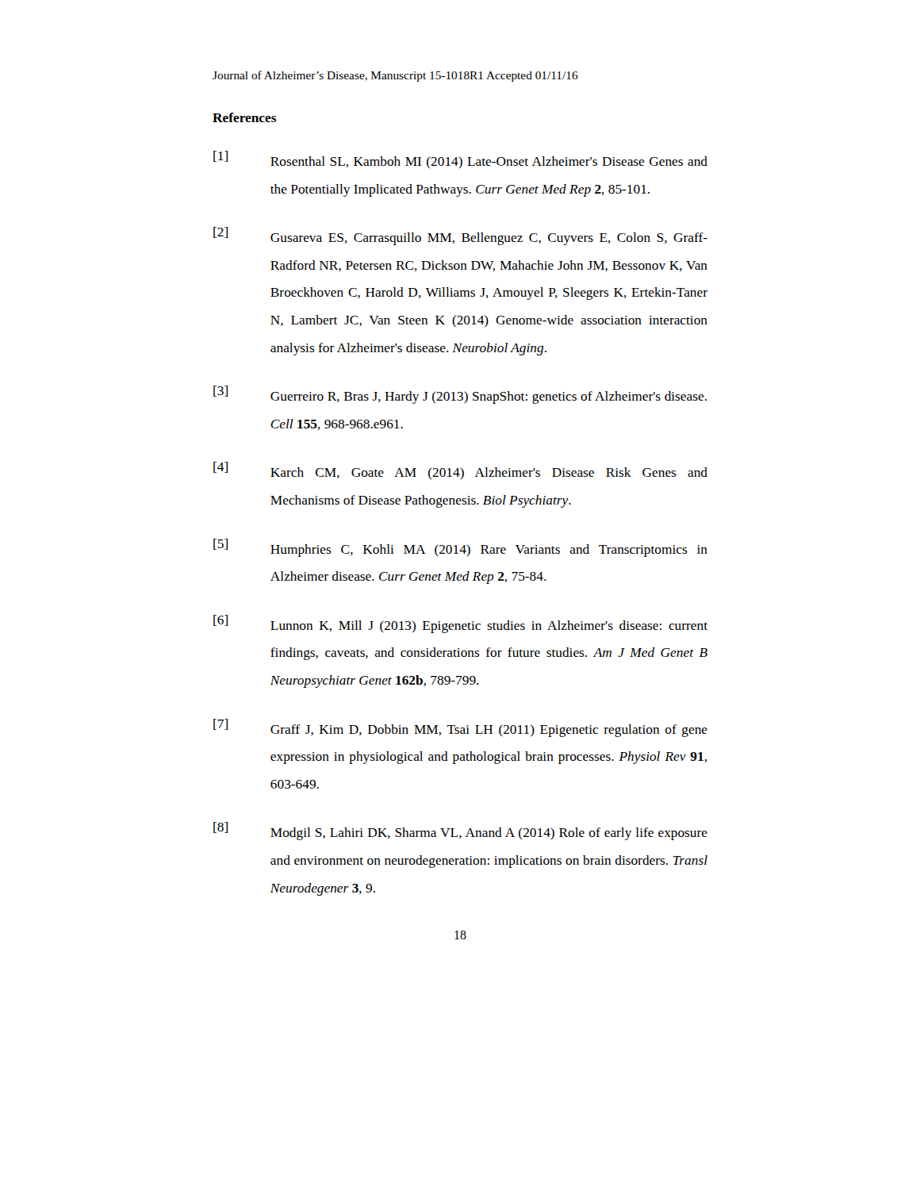Journal of Alzheimer’s Disease, Manuscript 15-1018R1 Accepted 01/11/16
References
[1] Rosenthal SL, Kamboh MI (2014) Late-Onset Alzheimer's Disease Genes and the Potentially Implicated Pathways. Curr Genet Med Rep 2, 85-101.
[2] Gusareva ES, Carrasquillo MM, Bellenguez C, Cuyvers E, Colon S, Graff-Radford NR, Petersen RC, Dickson DW, Mahachie John JM, Bessonov K, Van Broeckhoven C, Harold D, Williams J, Amouyel P, Sleegers K, Ertekin-Taner N, Lambert JC, Van Steen K (2014) Genome-wide association interaction analysis for Alzheimer's disease. Neurobiol Aging.
[3] Guerreiro R, Bras J, Hardy J (2013) SnapShot: genetics of Alzheimer's disease. Cell 155, 968-968.e961.
[4] Karch CM, Goate AM (2014) Alzheimer's Disease Risk Genes and Mechanisms of Disease Pathogenesis. Biol Psychiatry.
[5] Humphries C, Kohli MA (2014) Rare Variants and Transcriptomics in Alzheimer disease. Curr Genet Med Rep 2, 75-84.
[6] Lunnon K, Mill J (2013) Epigenetic studies in Alzheimer's disease: current findings, caveats, and considerations for future studies. Am J Med Genet B Neuropsychiatr Genet 162b, 789-799.
[7] Graff J, Kim D, Dobbin MM, Tsai LH (2011) Epigenetic regulation of gene expression in physiological and pathological brain processes. Physiol Rev 91, 603-649.
[8] Modgil S, Lahiri DK, Sharma VL, Anand A (2014) Role of early life exposure and environment on neurodegeneration: implications on brain disorders. Transl Neurodegener 3, 9.
18